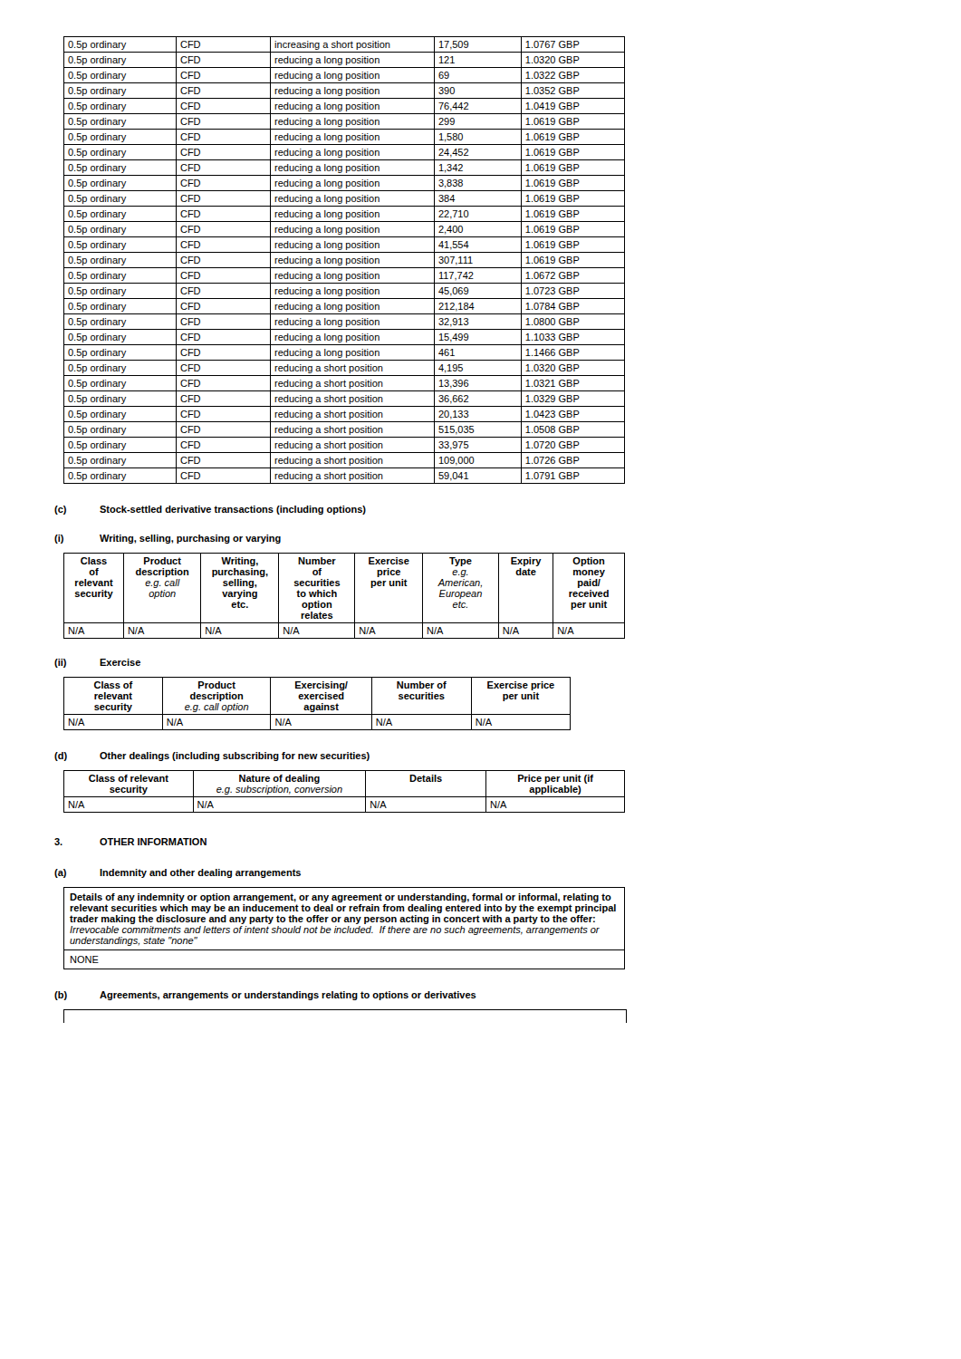| 0.5p ordinary | CFD | increasing a short position | 17,509 | 1.0767 GBP |
| 0.5p ordinary | CFD | reducing a long position | 121 | 1.0320 GBP |
| 0.5p ordinary | CFD | reducing a long position | 69 | 1.0322 GBP |
| 0.5p ordinary | CFD | reducing a long position | 390 | 1.0352 GBP |
| 0.5p ordinary | CFD | reducing a long position | 76,442 | 1.0419 GBP |
| 0.5p ordinary | CFD | reducing a long position | 299 | 1.0619 GBP |
| 0.5p ordinary | CFD | reducing a long position | 1,580 | 1.0619 GBP |
| 0.5p ordinary | CFD | reducing a long position | 24,452 | 1.0619 GBP |
| 0.5p ordinary | CFD | reducing a long position | 1,342 | 1.0619 GBP |
| 0.5p ordinary | CFD | reducing a long position | 3,838 | 1.0619 GBP |
| 0.5p ordinary | CFD | reducing a long position | 384 | 1.0619 GBP |
| 0.5p ordinary | CFD | reducing a long position | 22,710 | 1.0619 GBP |
| 0.5p ordinary | CFD | reducing a long position | 2,400 | 1.0619 GBP |
| 0.5p ordinary | CFD | reducing a long position | 41,554 | 1.0619 GBP |
| 0.5p ordinary | CFD | reducing a long position | 307,111 | 1.0619 GBP |
| 0.5p ordinary | CFD | reducing a long position | 117,742 | 1.0672 GBP |
| 0.5p ordinary | CFD | reducing a long position | 45,069 | 1.0723 GBP |
| 0.5p ordinary | CFD | reducing a long position | 212,184 | 1.0784 GBP |
| 0.5p ordinary | CFD | reducing a long position | 32,913 | 1.0800 GBP |
| 0.5p ordinary | CFD | reducing a long position | 15,499 | 1.1033 GBP |
| 0.5p ordinary | CFD | reducing a long position | 461 | 1.1466 GBP |
| 0.5p ordinary | CFD | reducing a short position | 4,195 | 1.0320 GBP |
| 0.5p ordinary | CFD | reducing a short position | 13,396 | 1.0321 GBP |
| 0.5p ordinary | CFD | reducing a short position | 36,662 | 1.0329 GBP |
| 0.5p ordinary | CFD | reducing a short position | 20,133 | 1.0423 GBP |
| 0.5p ordinary | CFD | reducing a short position | 515,035 | 1.0508 GBP |
| 0.5p ordinary | CFD | reducing a short position | 33,975 | 1.0720 GBP |
| 0.5p ordinary | CFD | reducing a short position | 109,000 | 1.0726 GBP |
| 0.5p ordinary | CFD | reducing a short position | 59,041 | 1.0791 GBP |
(c) Stock-settled derivative transactions (including options)
(i) Writing, selling, purchasing or varying
| Class of relevant security | Product description e.g. call option | Writing, purchasing, selling, varying etc. | Number of securities to which option relates | Exercise price per unit | Type e.g. American, European etc. | Expiry date | Option money paid/ received per unit |
| --- | --- | --- | --- | --- | --- | --- | --- |
| N/A | N/A | N/A | N/A | N/A | N/A | N/A | N/A |
(ii) Exercise
| Class of relevant security | Product description e.g. call option | Exercising/ exercised against | Number of securities | Exercise price per unit |
| --- | --- | --- | --- | --- |
| N/A | N/A | N/A | N/A | N/A |
(d) Other dealings (including subscribing for new securities)
| Class of relevant security | Nature of dealing e.g. subscription, conversion | Details | Price per unit (if applicable) |
| --- | --- | --- | --- |
| N/A | N/A | N/A | N/A |
3. OTHER INFORMATION
(a) Indemnity and other dealing arrangements
| Details of any indemnity or option arrangement, or any agreement or understanding, formal or informal, relating to relevant securities which may be an inducement to deal or refrain from dealing entered into by the exempt principal trader making the disclosure and any party to the offer or any person acting in concert with a party to the offer: Irrevocable commitments and letters of intent should not be included. If there are no such agreements, arrangements or understandings, state "none" |
| NONE |
(b) Agreements, arrangements or understandings relating to options or derivatives